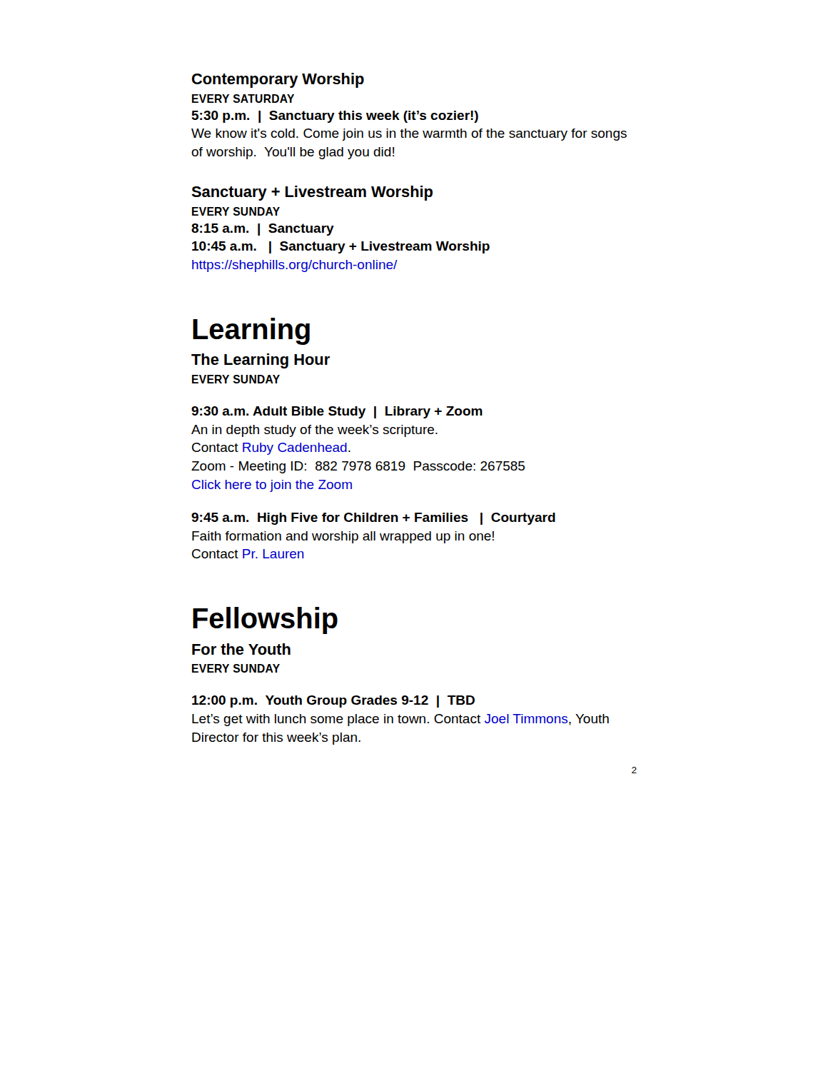Contemporary Worship
EVERY SATURDAY
5:30 p.m. | Sanctuary this week (it’s cozier!)
We know it's cold. Come join us in the warmth of the sanctuary for songs of worship. You'll be glad you did!
Sanctuary + Livestream Worship
EVERY SUNDAY
8:15 a.m. | Sanctuary
10:45 a.m. | Sanctuary + Livestream Worship
https://shephills.org/church-online/
Learning
The Learning Hour
EVERY SUNDAY
9:30 a.m. Adult Bible Study | Library + Zoom
An in depth study of the week’s scripture.
Contact Ruby Cadenhead.
Zoom - Meeting ID: 882 7978 6819 Passcode: 267585
Click here to join the Zoom
9:45 a.m. High Five for Children + Families | Courtyard
Faith formation and worship all wrapped up in one!
Contact Pr. Lauren
Fellowship
For the Youth
EVERY SUNDAY
12:00 p.m. Youth Group Grades 9-12 | TBD
Let’s get with lunch some place in town. Contact Joel Timmons, Youth Director for this week’s plan.
2